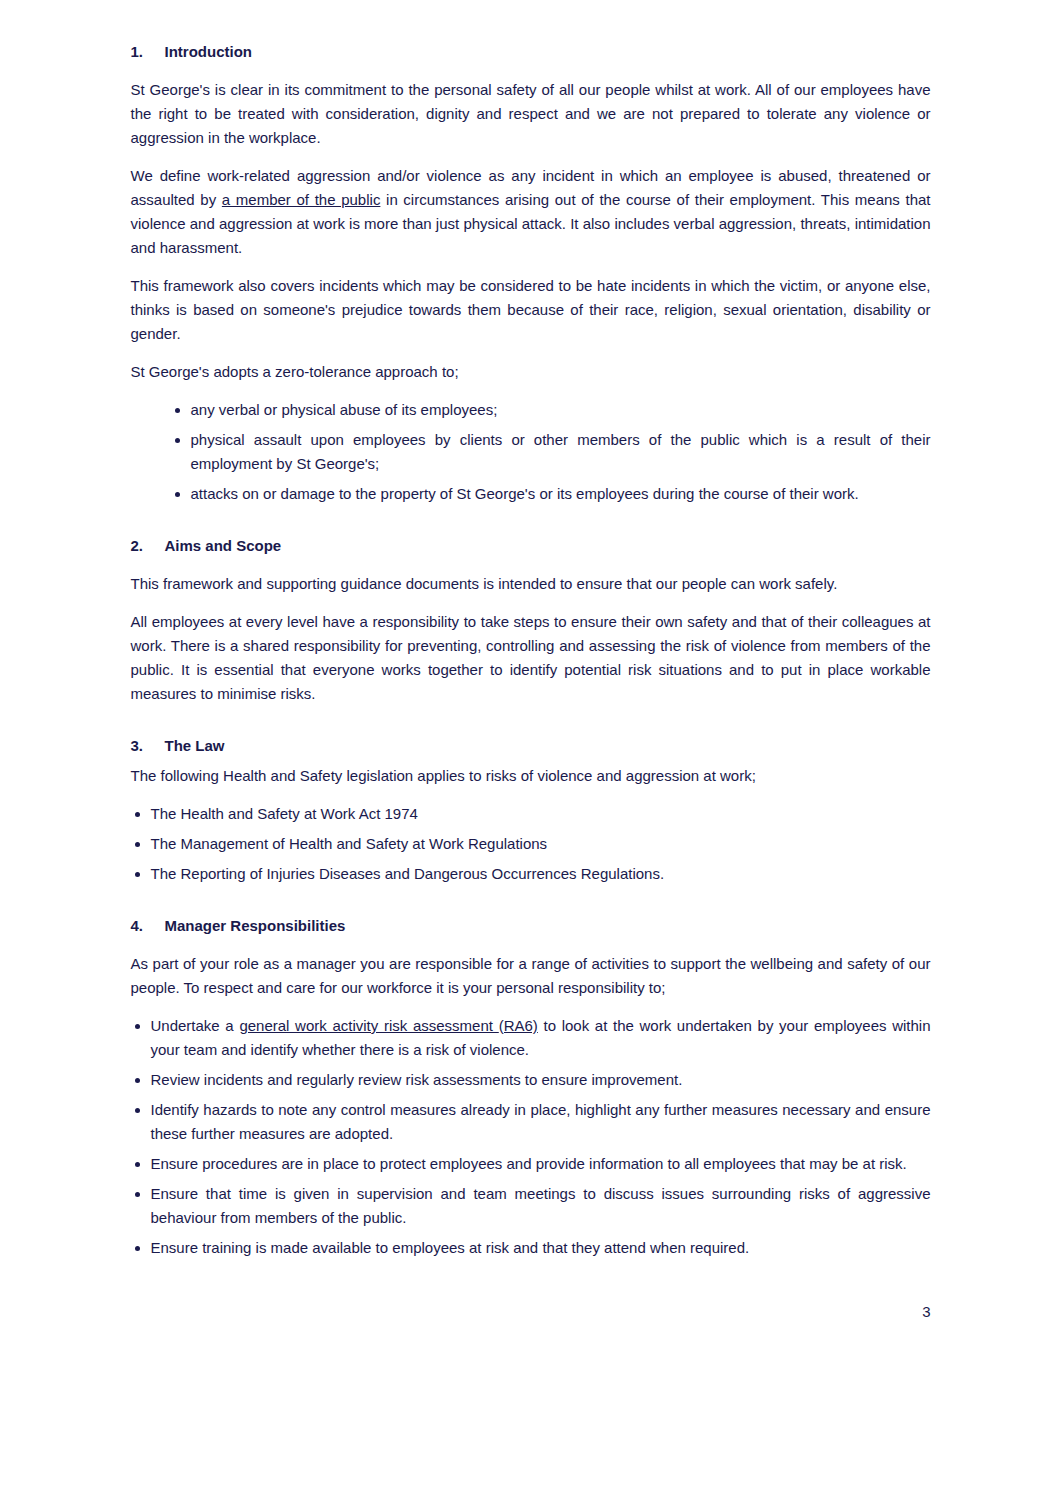1. Introduction
St George's is clear in its commitment to the personal safety of all our people whilst at work. All of our employees have the right to be treated with consideration, dignity and respect and we are not prepared to tolerate any violence or aggression in the workplace.
We define work-related aggression and/or violence as any incident in which an employee is abused, threatened or assaulted by a member of the public in circumstances arising out of the course of their employment. This means that violence and aggression at work is more than just physical attack. It also includes verbal aggression, threats, intimidation and harassment.
This framework also covers incidents which may be considered to be hate incidents in which the victim, or anyone else, thinks is based on someone's prejudice towards them because of their race, religion, sexual orientation, disability or gender.
St George's adopts a zero-tolerance approach to;
any verbal or physical abuse of its employees;
physical assault upon employees by clients or other members of the public which is a result of their employment by St George's;
attacks on or damage to the property of St George's or its employees during the course of their work.
2. Aims and Scope
This framework and supporting guidance documents is intended to ensure that our people can work safely.
All employees at every level have a responsibility to take steps to ensure their own safety and that of their colleagues at work. There is a shared responsibility for preventing, controlling and assessing the risk of violence from members of the public. It is essential that everyone works together to identify potential risk situations and to put in place workable measures to minimise risks.
3. The Law
The following Health and Safety legislation applies to risks of violence and aggression at work;
The Health and Safety at Work Act 1974
The Management of Health and Safety at Work Regulations
The Reporting of Injuries Diseases and Dangerous Occurrences Regulations.
4. Manager Responsibilities
As part of your role as a manager you are responsible for a range of activities to support the wellbeing and safety of our people. To respect and care for our workforce it is your personal responsibility to;
Undertake a general work activity risk assessment (RA6) to look at the work undertaken by your employees within your team and identify whether there is a risk of violence.
Review incidents and regularly review risk assessments to ensure improvement.
Identify hazards to note any control measures already in place, highlight any further measures necessary and ensure these further measures are adopted.
Ensure procedures are in place to protect employees and provide information to all employees that may be at risk.
Ensure that time is given in supervision and team meetings to discuss issues surrounding risks of aggressive behaviour from members of the public.
Ensure training is made available to employees at risk and that they attend when required.
3